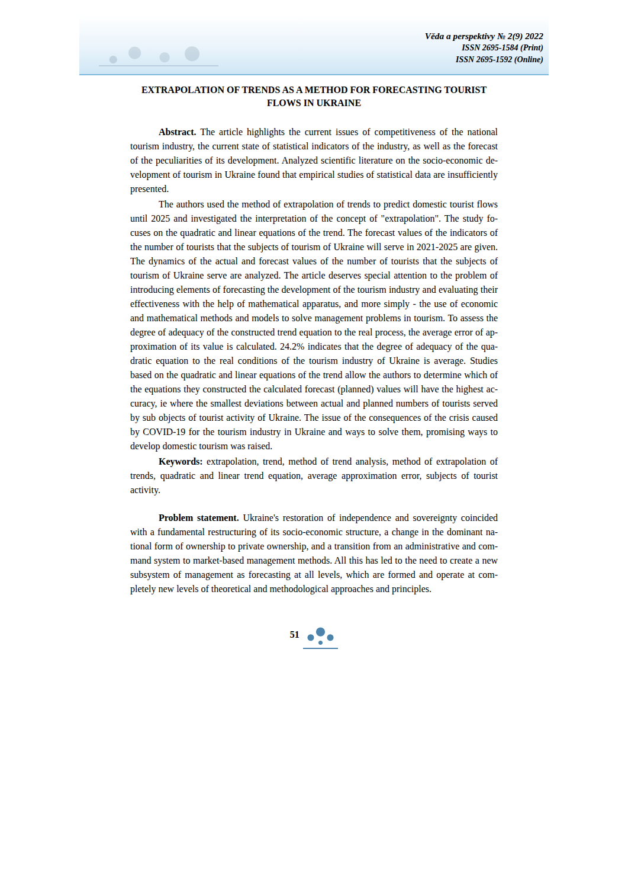Věda a perspektivy № 2(9) 2022
ISSN 2695-1584 (Print)
ISSN 2695-1592 (Online)
Extrapolation of Trends as a Method for Forecasting Tourist Flows in Ukraine
Abstract. The article highlights the current issues of competitiveness of the national tourism industry, the current state of statistical indicators of the industry, as well as the forecast of the peculiarities of its development. Analyzed scientific literature on the socio-economic development of tourism in Ukraine found that empirical studies of statistical data are insufficiently presented.
The authors used the method of extrapolation of trends to predict domestic tourist flows until 2025 and investigated the interpretation of the concept of "extrapolation". The study focuses on the quadratic and linear equations of the trend. The forecast values of the indicators of the number of tourists that the subjects of tourism of Ukraine will serve in 2021-2025 are given. The dynamics of the actual and forecast values of the number of tourists that the subjects of tourism of Ukraine serve are analyzed. The article deserves special attention to the problem of introducing elements of forecasting the development of the tourism industry and evaluating their effectiveness with the help of mathematical apparatus, and more simply - the use of economic and mathematical methods and models to solve management problems in tourism. To assess the degree of adequacy of the constructed trend equation to the real process, the average error of approximation of its value is calculated. 24.2% indicates that the degree of adequacy of the quadratic equation to the real conditions of the tourism industry of Ukraine is average. Studies based on the quadratic and linear equations of the trend allow the authors to determine which of the equations they constructed the calculated forecast (planned) values will have the highest accuracy, ie where the smallest deviations between actual and planned numbers of tourists served by sub objects of tourist activity of Ukraine. The issue of the consequences of the crisis caused by COVID-19 for the tourism industry in Ukraine and ways to solve them, promising ways to develop domestic tourism was raised.
Keywords: extrapolation, trend, method of trend analysis, method of extrapolation of trends, quadratic and linear trend equation, average approximation error, subjects of tourist activity.
Problem statement. Ukraine's restoration of independence and sovereignty coincided with a fundamental restructuring of its socio-economic structure, a change in the dominant national form of ownership to private ownership, and a transition from an administrative and command system to market-based management methods. All this has led to the need to create a new subsystem of management as forecasting at all levels, which are formed and operate at completely new levels of theoretical and methodological approaches and principles.
51